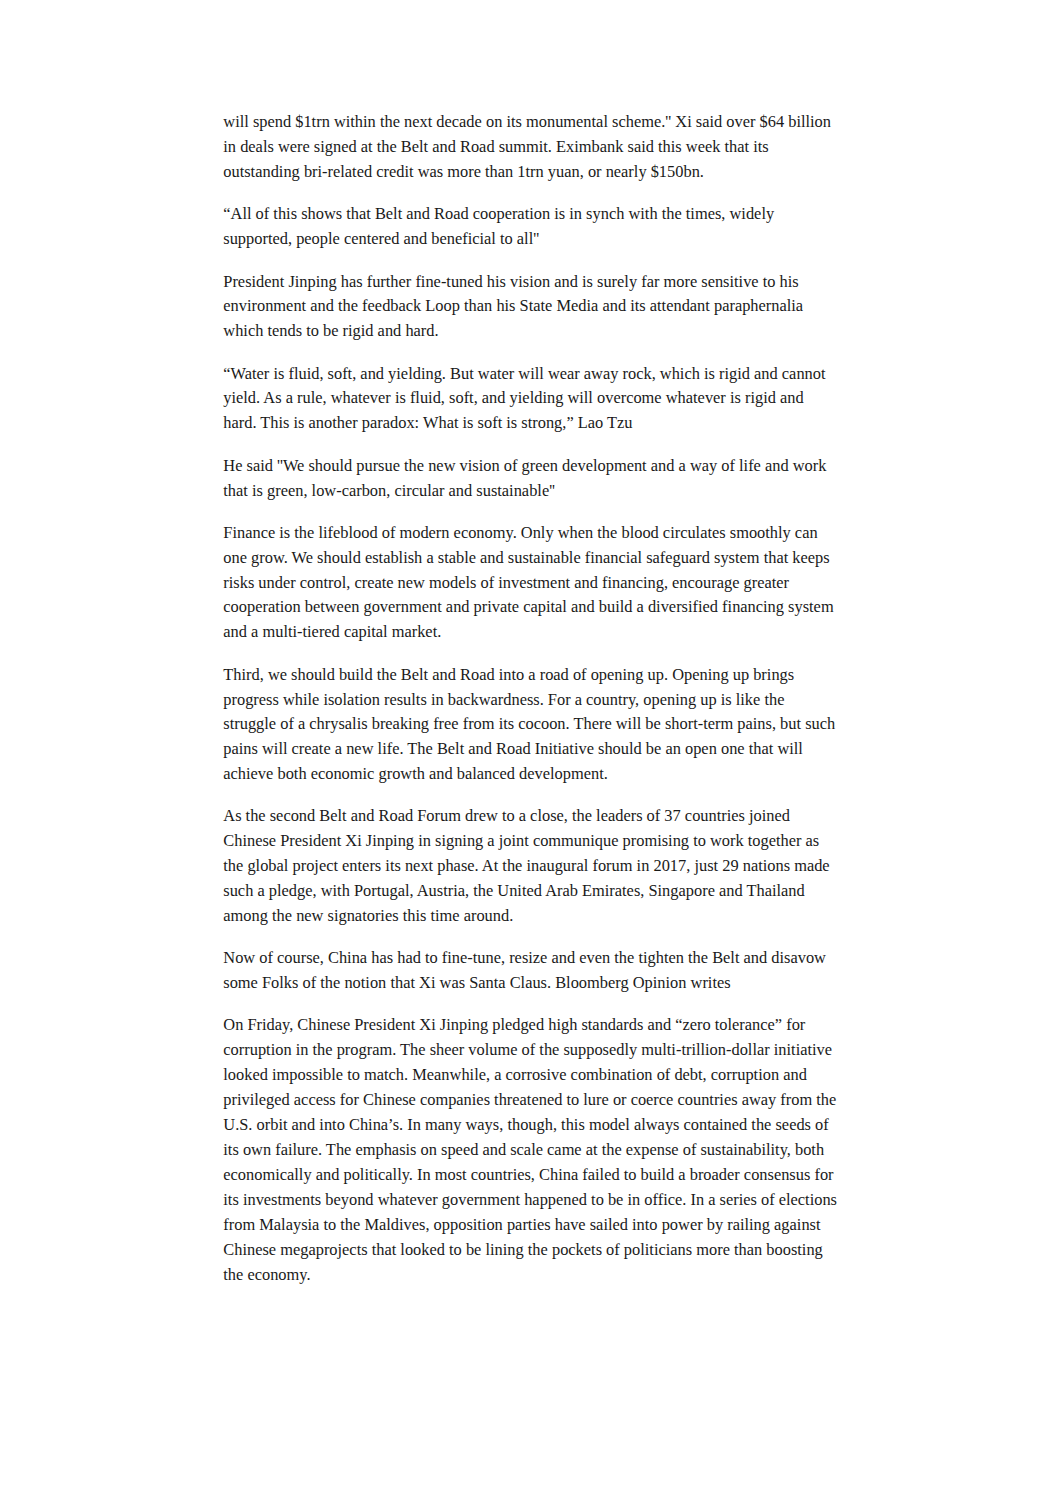will spend $1trn within the next decade on its monumental scheme.'' Xi said over $64 billion in deals were signed at the Belt and Road summit. Eximbank said this week that its outstanding bri-related credit was more than 1trn yuan, or nearly $150bn.
“All of this shows that Belt and Road cooperation is in synch with the times, widely supported, people centered and beneficial to all''
President Jinping has further fine-tuned his vision and is surely far more sensitive to his environment and the feedback Loop than his State Media and its attendant paraphernalia which tends to be rigid and hard.
“Water is fluid, soft, and yielding. But water will wear away rock, which is rigid and cannot yield. As a rule, whatever is fluid, soft, and yielding will overcome whatever is rigid and hard. This is another paradox: What is soft is strong,” Lao Tzu
He said ''We should pursue the new vision of green development and a way of life and work that is green, low-carbon, circular and sustainable''
Finance is the lifeblood of modern economy. Only when the blood circulates smoothly can one grow. We should establish a stable and sustainable financial safeguard system that keeps risks under control, create new models of investment and financing, encourage greater cooperation between government and private capital and build a diversified financing system and a multi-tiered capital market.
Third, we should build the Belt and Road into a road of opening up. Opening up brings progress while isolation results in backwardness. For a country, opening up is like the struggle of a chrysalis breaking free from its cocoon. There will be short-term pains, but such pains will create a new life. The Belt and Road Initiative should be an open one that will achieve both economic growth and balanced development.
As the second Belt and Road Forum drew to a close, the leaders of 37 countries joined Chinese President Xi Jinping in signing a joint communique promising to work together as the global project enters its next phase. At the inaugural forum in 2017, just 29 nations made such a pledge, with Portugal, Austria, the United Arab Emirates, Singapore and Thailand among the new signatories this time around.
Now of course, China has had to fine-tune, resize and even the tighten the Belt and disavow some Folks of the notion that Xi was Santa Claus. Bloomberg Opinion writes
On Friday, Chinese President Xi Jinping pledged high standards and “zero tolerance” for corruption in the program. The sheer volume of the supposedly multi-trillion-dollar initiative looked impossible to match. Meanwhile, a corrosive combination of debt, corruption and privileged access for Chinese companies threatened to lure or coerce countries away from the U.S. orbit and into China’s. In many ways, though, this model always contained the seeds of its own failure. The emphasis on speed and scale came at the expense of sustainability, both economically and politically. In most countries, China failed to build a broader consensus for its investments beyond whatever government happened to be in office. In a series of elections from Malaysia to the Maldives, opposition parties have sailed into power by railing against Chinese megaprojects that looked to be lining the pockets of politicians more than boosting the economy.